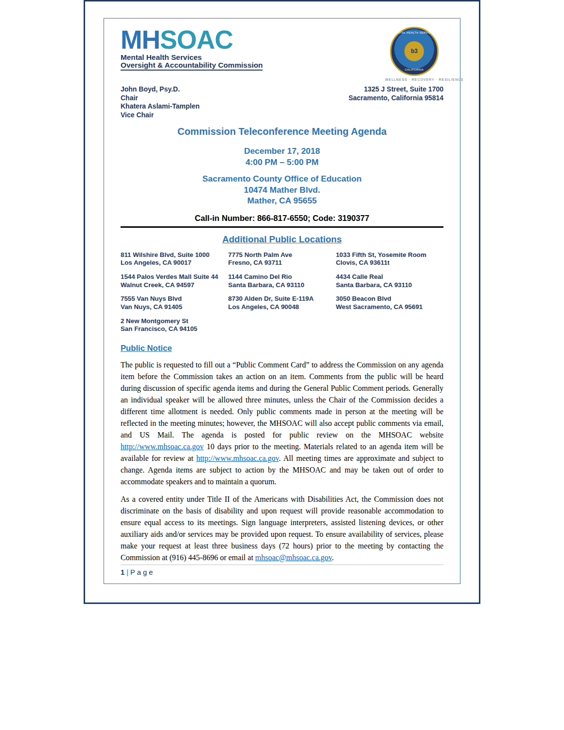MHSOAC
Mental Health Services
Oversight & Accountability Commission
MENTAL HEALTH SERVICES CALIFORNIA
b3
WELLNESS · RECOVERY · RESILIENCE
John Boyd, Psy.D.
Chair
Khatera Aslami-Tamplen
Vice Chair
1325 J Street, Suite 1700
Sacramento, California 95814
Commission Teleconference Meeting Agenda
December 17, 2018
4:00 PM – 5:00 PM
Sacramento County Office of Education
10474 Mather Blvd.
Mather, CA 95655
Call-in Number: 866-817-6550; Code: 3190377
Additional Public Locations
| 811 Wilshire Blvd, Suite 1000 Los Angeles, CA 90017 | 7775 North Palm Ave Fresno, CA 93711 | 1033 Fifth St, Yosemite Room Clovis, CA 93611t |
| 1544 Palos Verdes Mall Suite 44 Walnut Creek, CA 94597 | 1144 Camino Del Rio Santa Barbara, CA 93110 | 4434 Calle Real Santa Barbara, CA 93110 |
| 7555 Van Nuys Blvd Van Nuys, CA 91405 | 8730 Alden Dr, Suite E-119A Los Angeles, CA 90048 | 3050 Beacon Blvd West Sacramento, CA 95691 |
| 2 New Montgomery St San Francisco, CA 94105 | | |
Public Notice
The public is requested to fill out a “Public Comment Card” to address the Commission on any agenda item before the Commission takes an action on an item. Comments from the public will be heard during discussion of specific agenda items and during the General Public Comment periods. Generally an individual speaker will be allowed three minutes, unless the Chair of the Commission decides a different time allotment is needed. Only public comments made in person at the meeting will be reflected in the meeting minutes; however, the MHSOAC will also accept public comments via email, and US Mail. The agenda is posted for public review on the MHSOAC website http://www.mhsoac.ca.gov 10 days prior to the meeting. Materials related to an agenda item will be available for review at http://www.mhsoac.ca.gov. All meeting times are approximate and subject to change. Agenda items are subject to action by the MHSOAC and may be taken out of order to accommodate speakers and to maintain a quorum.
As a covered entity under Title II of the Americans with Disabilities Act, the Commission does not discriminate on the basis of disability and upon request will provide reasonable accommodation to ensure equal access to its meetings. Sign language interpreters, assisted listening devices, or other auxiliary aids and/or services may be provided upon request. To ensure availability of services, please make your request at least three business days (72 hours) prior to the meeting by contacting the Commission at (916) 445-8696 or email at mhsoac@mhsoac.ca.gov.
1 | P a g e